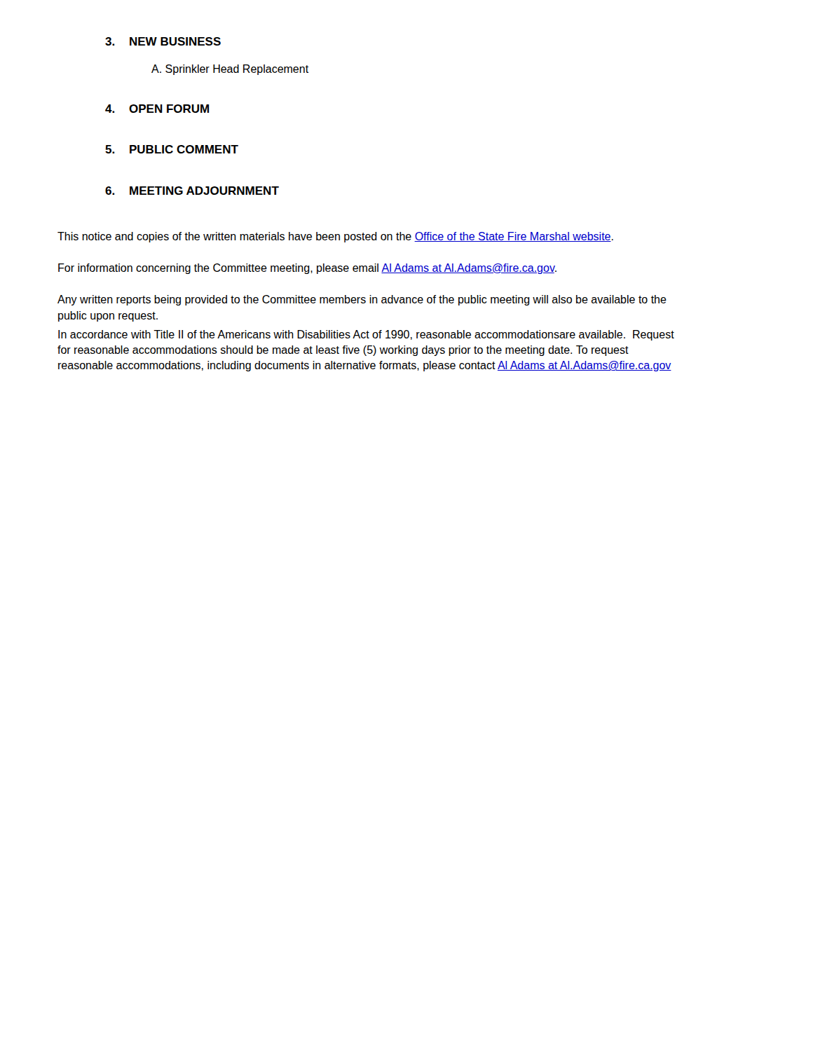3. NEW BUSINESS
A. Sprinkler Head Replacement
4. OPEN FORUM
5. PUBLIC COMMENT
6. MEETING ADJOURNMENT
This notice and copies of the written materials have been posted on the Office of the State Fire Marshal website.
For information concerning the Committee meeting, please email Al Adams at Al.Adams@fire.ca.gov.
Any written reports being provided to the Committee members in advance of the public meeting will also be available to the public upon request.
In accordance with Title II of the Americans with Disabilities Act of 1990, reasonable accommodationsare available. Request for reasonable accommodations should be made at least five (5) working days prior to the meeting date. To request reasonable accommodations, including documents in alternative formats, please contact Al Adams at Al.Adams@fire.ca.gov